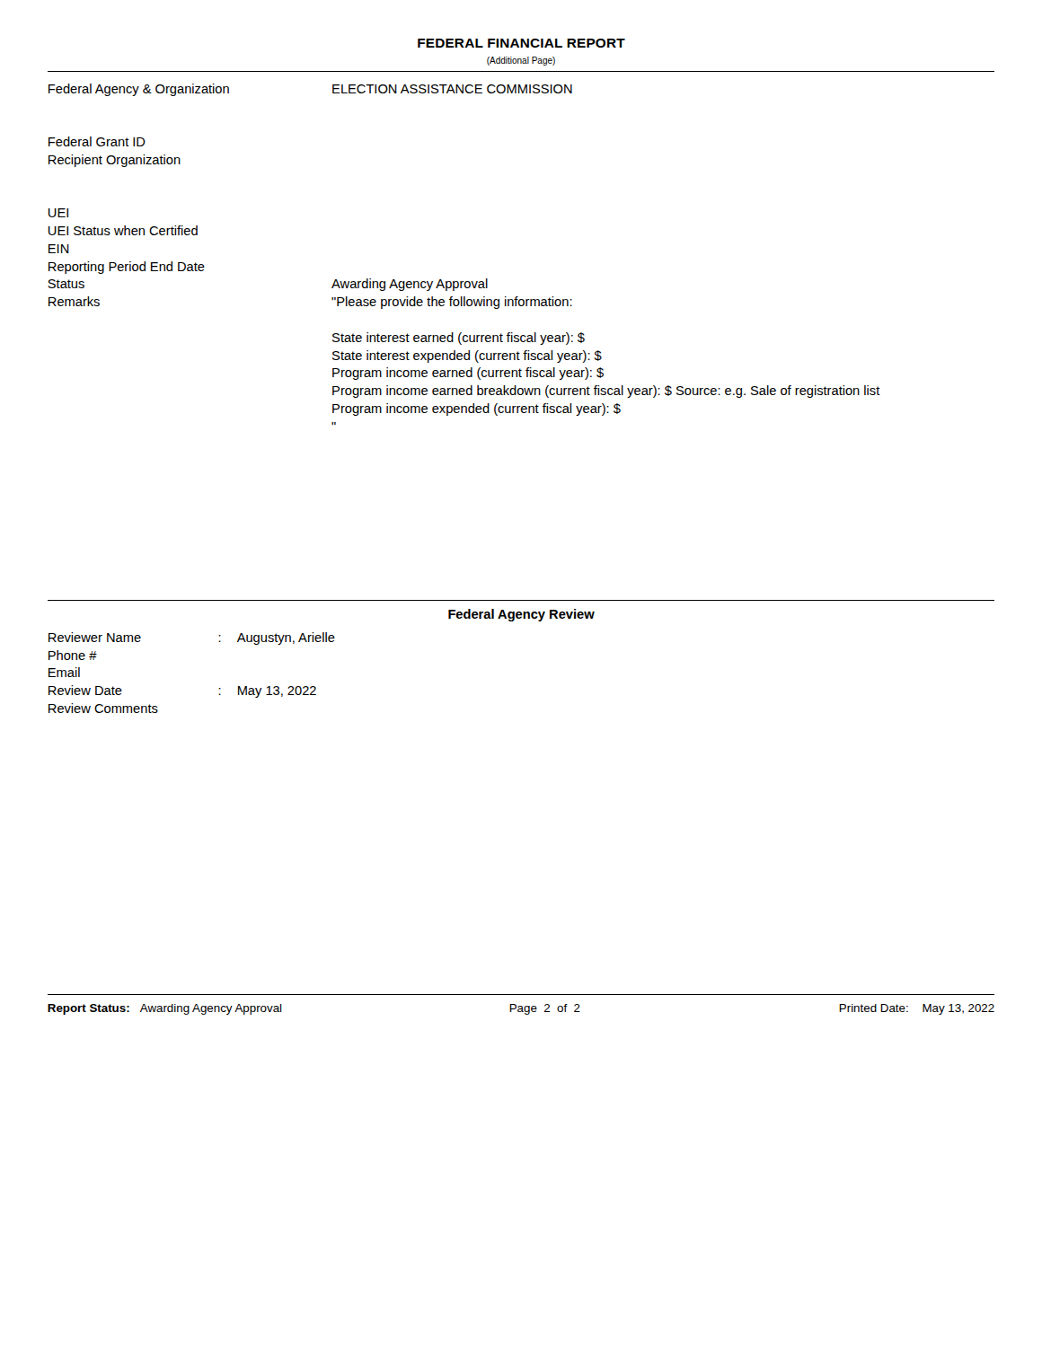FEDERAL FINANCIAL REPORT
(Additional Page)
| Federal Agency & Organization | ELECTION ASSISTANCE COMMISSION |
| Federal Grant ID | |
| Recipient Organization | |
| UEI | |
| UEI Status when Certified | |
| EIN | |
| Reporting Period End Date | |
| Status | Awarding Agency Approval |
| Remarks | "Please provide the following information: State interest earned (current fiscal year): $ State interest expended (current fiscal year): $ Program income earned (current fiscal year): $ Program income earned breakdown (current fiscal year): $ Source: e.g. Sale of registration list Program income expended (current fiscal year): $ " |
Federal Agency Review
| Reviewer Name | : | Augustyn, Arielle |
| Phone # | | |
| Email | | |
| Review Date | : | May 13, 2022 |
| Review Comments | | |
| Report Status: Awarding Agency Approval | Page 2 of 2 | Printed Date: May 13, 2022 |